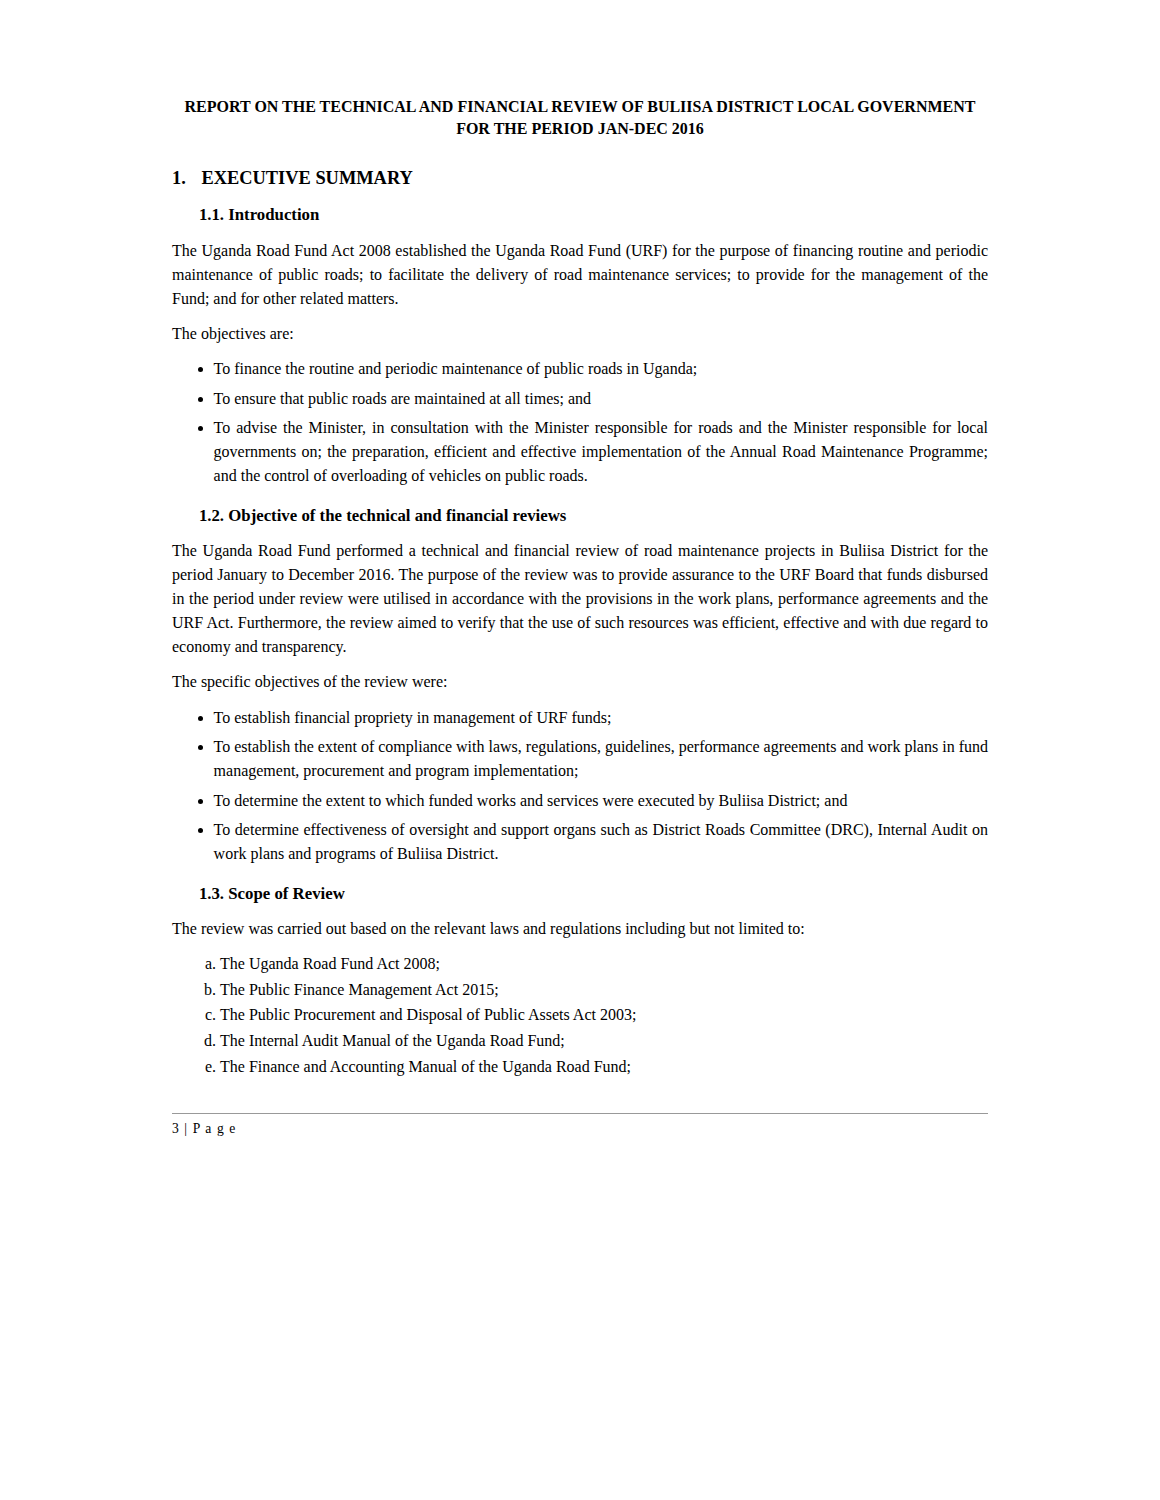REPORT ON THE TECHNICAL AND FINANCIAL REVIEW OF BULIISA DISTRICT LOCAL GOVERNMENT FOR THE PERIOD JAN-DEC 2016
1. EXECUTIVE SUMMARY
1.1. Introduction
The Uganda Road Fund Act 2008 established the Uganda Road Fund (URF) for the purpose of financing routine and periodic maintenance of public roads; to facilitate the delivery of road maintenance services; to provide for the management of the Fund; and for other related matters.
The objectives are:
To finance the routine and periodic maintenance of public roads in Uganda;
To ensure that public roads are maintained at all times; and
To advise the Minister, in consultation with the Minister responsible for roads and the Minister responsible for local governments on; the preparation, efficient and effective implementation of the Annual Road Maintenance Programme; and the control of overloading of vehicles on public roads.
1.2. Objective of the technical and financial reviews
The Uganda Road Fund performed a technical and financial review of road maintenance projects in Buliisa District for the period January to December 2016. The purpose of the review was to provide assurance to the URF Board that funds disbursed in the period under review were utilised in accordance with the provisions in the work plans, performance agreements and the URF Act. Furthermore, the review aimed to verify that the use of such resources was efficient, effective and with due regard to economy and transparency.
The specific objectives of the review were:
To establish financial propriety in management of URF funds;
To establish the extent of compliance with laws, regulations, guidelines, performance agreements and work plans in fund management, procurement and program implementation;
To determine the extent to which funded works and services were executed by Buliisa District; and
To determine effectiveness of oversight and support organs such as District Roads Committee (DRC), Internal Audit on work plans and programs of Buliisa District.
1.3. Scope of Review
The review was carried out based on the relevant laws and regulations including but not limited to:
The Uganda Road Fund Act 2008;
The Public Finance Management Act 2015;
The Public Procurement and Disposal of Public Assets Act 2003;
The Internal Audit Manual of the Uganda Road Fund;
The Finance and Accounting Manual of the Uganda Road Fund;
3 | P a g e